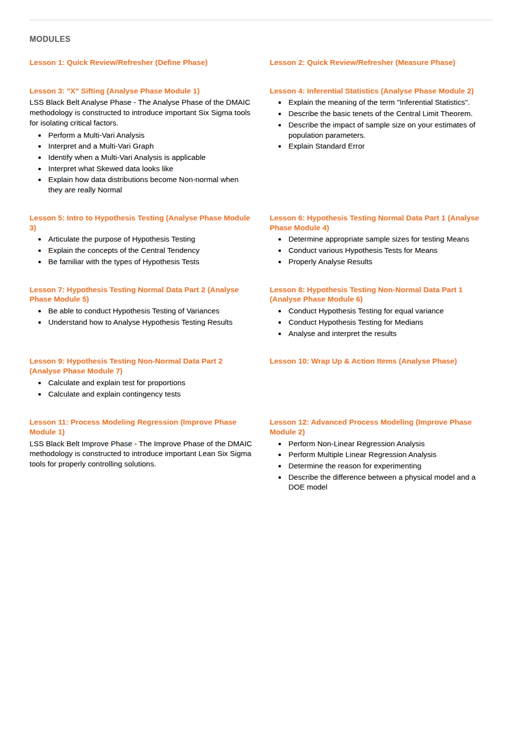MODULES
| Lesson 1: Quick Review/Refresher (Define Phase) | Lesson 2: Quick Review/Refresher (Measure Phase) |
| Lesson 3: "X" Sifting (Analyse Phase Module 1) LSS Black Belt Analyse Phase - The Analyse Phase of the DMAIC methodology is constructed to introduce important Six Sigma tools for isolating critical factors. Perform a Multi-Vari Analysis Interpret and a Multi-Vari Graph Identify when a Multi-Vari Analysis is applicable Interpret what Skewed data looks like Explain how data distributions become Non-normal when they are really Normal | Lesson 4: Inferential Statistics (Analyse Phase Module 2) Explain the meaning of the term "Inferential Statistics". Describe the basic tenets of the Central Limit Theorem. Describe the impact of sample size on your estimates of population parameters. Explain Standard Error |
| Lesson 5: Intro to Hypothesis Testing (Analyse Phase Module 3) Articulate the purpose of Hypothesis Testing Explain the concepts of the Central Tendency Be familiar with the types of Hypothesis Tests | Lesson 6: Hypothesis Testing Normal Data Part 1 (Analyse Phase Module 4) Determine appropriate sample sizes for testing Means Conduct various Hypothesis Tests for Means Properly Analyse Results |
| Lesson 7: Hypothesis Testing Normal Data Part 2 (Analyse Phase Module 5) Be able to conduct Hypothesis Testing of Variances Understand how to Analyse Hypothesis Testing Results | Lesson 8: Hypothesis Testing Non-Normal Data Part 1 (Analyse Phase Module 6) Conduct Hypothesis Testing for equal variance Conduct Hypothesis Testing for Medians Analyse and interpret the results |
| Lesson 9: Hypothesis Testing Non-Normal Data Part 2 (Analyse Phase Module 7) Calculate and explain test for proportions Calculate and explain contingency tests | Lesson 10: Wrap Up & Action Items (Analyse Phase) |
| Lesson 11: Process Modeling Regression (Improve Phase Module 1) LSS Black Belt Improve Phase - The Improve Phase of the DMAIC methodology is constructed to introduce important Lean Six Sigma tools for properly controlling solutions. | Lesson 12: Advanced Process Modeling (Improve Phase Module 2) Perform Non-Linear Regression Analysis Perform Multiple Linear Regression Analysis Determine the reason for experimenting Describe the difference between a physical model and a DOE model |